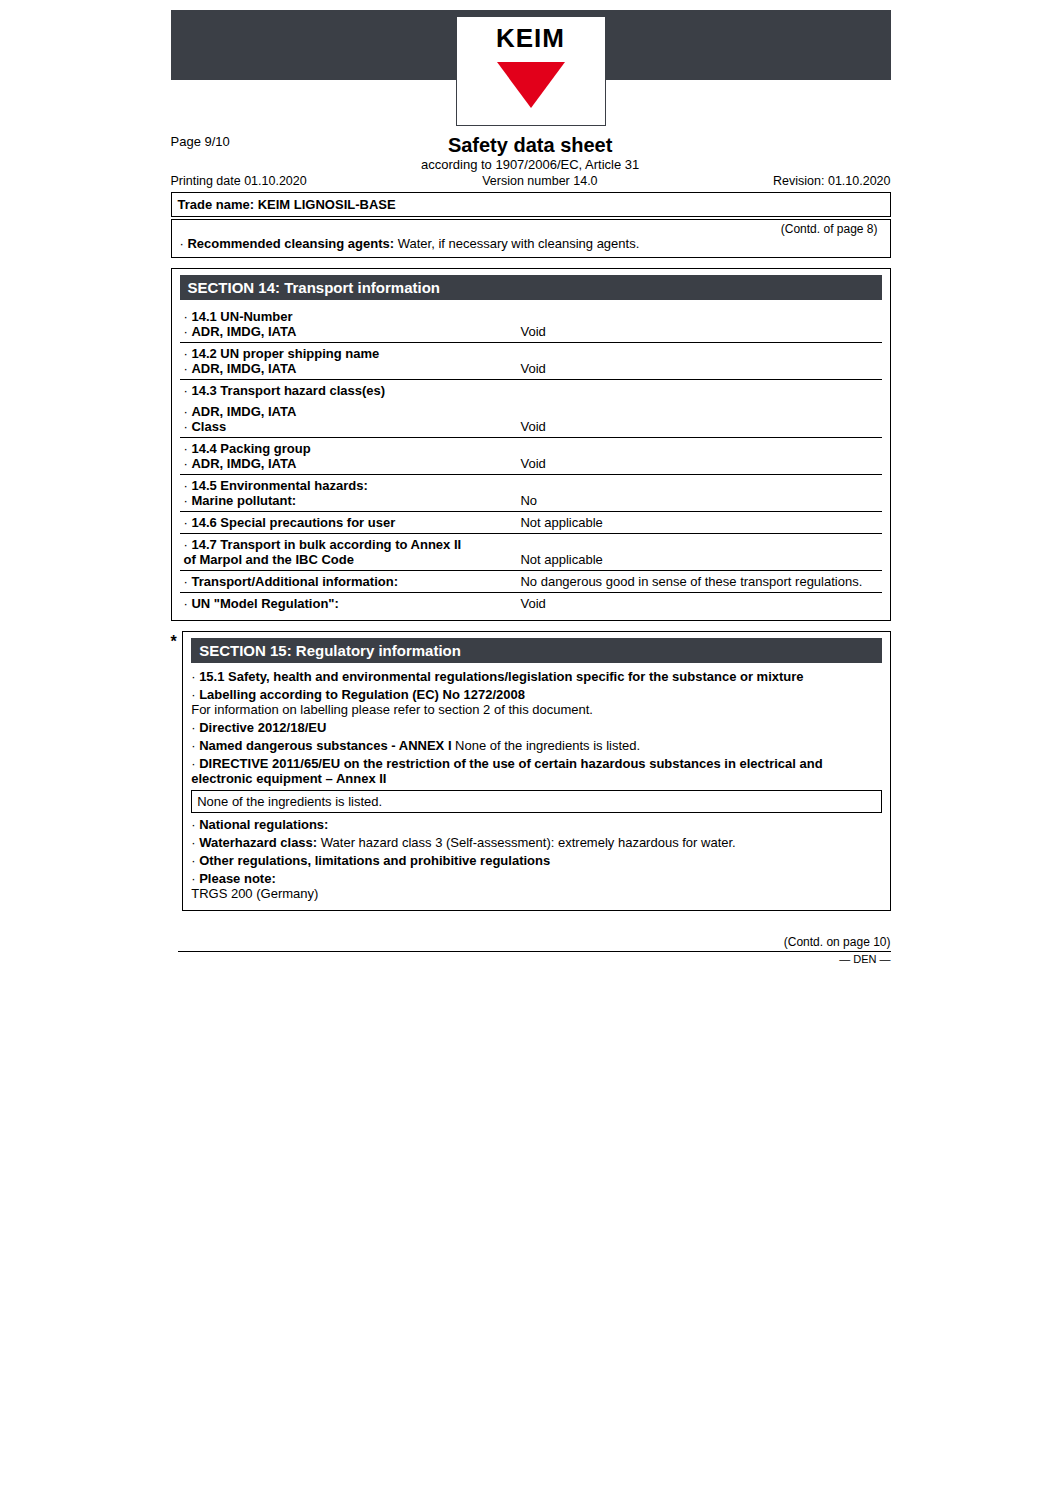KEIM
Page 9/10
Safety data sheet
according to 1907/2006/EC, Article 31
Printing date 01.10.2020
Version number 14.0
Revision: 01.10.2020
Trade name: KEIM LIGNOSIL-BASE
(Contd. of page 8)
Recommended cleansing agents: Water, if necessary with cleansing agents.
SECTION 14: Transport information
| 14.1 UN-Number ADR, IMDG, IATA | Void |
| 14.2 UN proper shipping name ADR, IMDG, IATA | Void |
| 14.3 Transport hazard class(es) | |
| ADR, IMDG, IATA Class | Void |
| 14.4 Packing group ADR, IMDG, IATA | Void |
| 14.5 Environmental hazards: Marine pollutant: | No |
| 14.6 Special precautions for user | Not applicable |
| 14.7 Transport in bulk according to Annex II of Marpol and the IBC Code | Not applicable |
| Transport/Additional information: | No dangerous good in sense of these transport regulations. |
| UN "Model Regulation": | Void |
*
SECTION 15: Regulatory information
15.1 Safety, health and environmental regulations/legislation specific for the substance or mixture
Labelling according to Regulation (EC) No 1272/2008
For information on labelling please refer to section 2 of this document.
Directive 2012/18/EU
Named dangerous substances - ANNEX I None of the ingredients is listed.
DIRECTIVE 2011/65/EU on the restriction of the use of certain hazardous substances in electrical and electronic equipment – Annex II
None of the ingredients is listed.
National regulations:
Waterhazard class: Water hazard class 3 (Self-assessment): extremely hazardous for water.
Other regulations, limitations and prohibitive regulations
Please note:
TRGS 200 (Germany)
(Contd. on page 10)
— DEN —